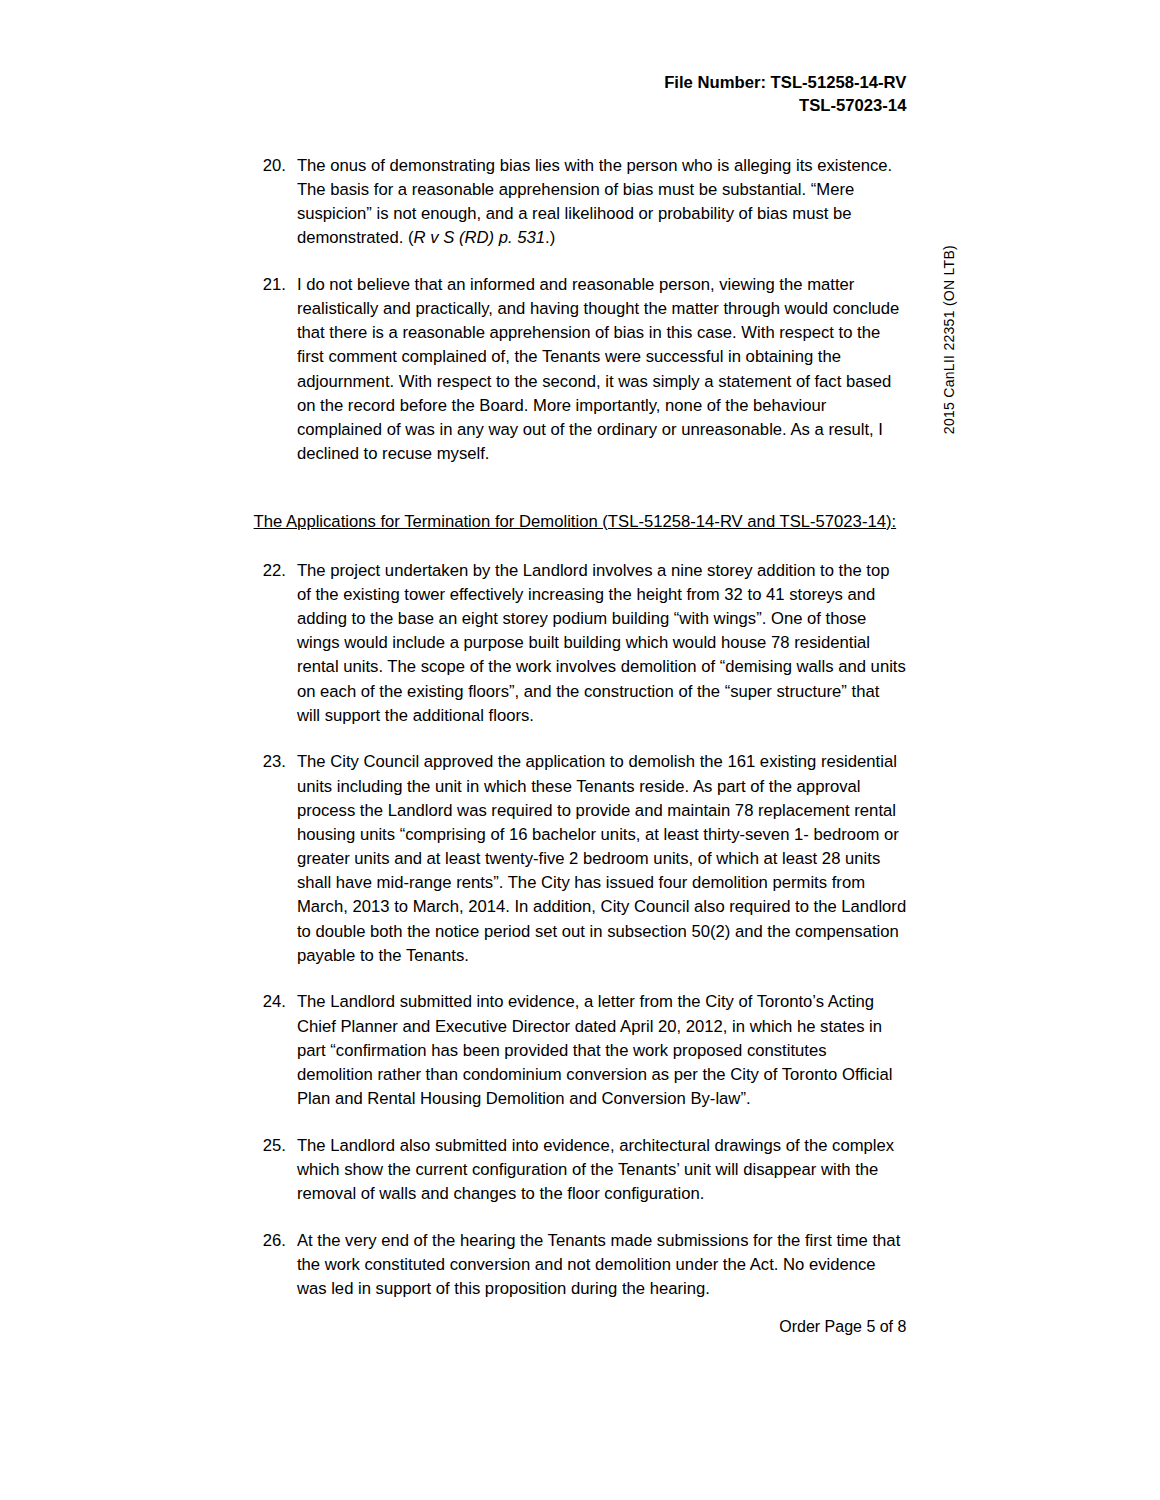File Number: TSL-51258-14-RV
TSL-57023-14
2015 CanLII 22351 (ON LTB)
20. The onus of demonstrating bias lies with the person who is alleging its existence. The basis for a reasonable apprehension of bias must be substantial. “Mere suspicion” is not enough, and a real likelihood or probability of bias must be demonstrated. (R v S (RD) p. 531.)
21. I do not believe that an informed and reasonable person, viewing the matter realistically and practically, and having thought the matter through would conclude that there is a reasonable apprehension of bias in this case. With respect to the first comment complained of, the Tenants were successful in obtaining the adjournment. With respect to the second, it was simply a statement of fact based on the record before the Board. More importantly, none of the behaviour complained of was in any way out of the ordinary or unreasonable. As a result, I declined to recuse myself.
The Applications for Termination for Demolition (TSL-51258-14-RV and TSL-57023-14):
22. The project undertaken by the Landlord involves a nine storey addition to the top of the existing tower effectively increasing the height from 32 to 41 storeys and adding to the base an eight storey podium building “with wings”. One of those wings would include a purpose built building which would house 78 residential rental units. The scope of the work involves demolition of “demising walls and units on each of the existing floors”, and the construction of the “super structure” that will support the additional floors.
23. The City Council approved the application to demolish the 161 existing residential units including the unit in which these Tenants reside. As part of the approval process the Landlord was required to provide and maintain 78 replacement rental housing units “comprising of 16 bachelor units, at least thirty-seven 1- bedroom or greater units and at least twenty-five 2 bedroom units, of which at least 28 units shall have mid-range rents”. The City has issued four demolition permits from March, 2013 to March, 2014. In addition, City Council also required to the Landlord to double both the notice period set out in subsection 50(2) and the compensation payable to the Tenants.
24. The Landlord submitted into evidence, a letter from the City of Toronto’s Acting Chief Planner and Executive Director dated April 20, 2012, in which he states in part “confirmation has been provided that the work proposed constitutes demolition rather than condominium conversion as per the City of Toronto Official Plan and Rental Housing Demolition and Conversion By-law”.
25. The Landlord also submitted into evidence, architectural drawings of the complex which show the current configuration of the Tenants’ unit will disappear with the removal of walls and changes to the floor configuration.
26. At the very end of the hearing the Tenants made submissions for the first time that the work constituted conversion and not demolition under the Act. No evidence was led in support of this proposition during the hearing.
Order Page 5 of 8